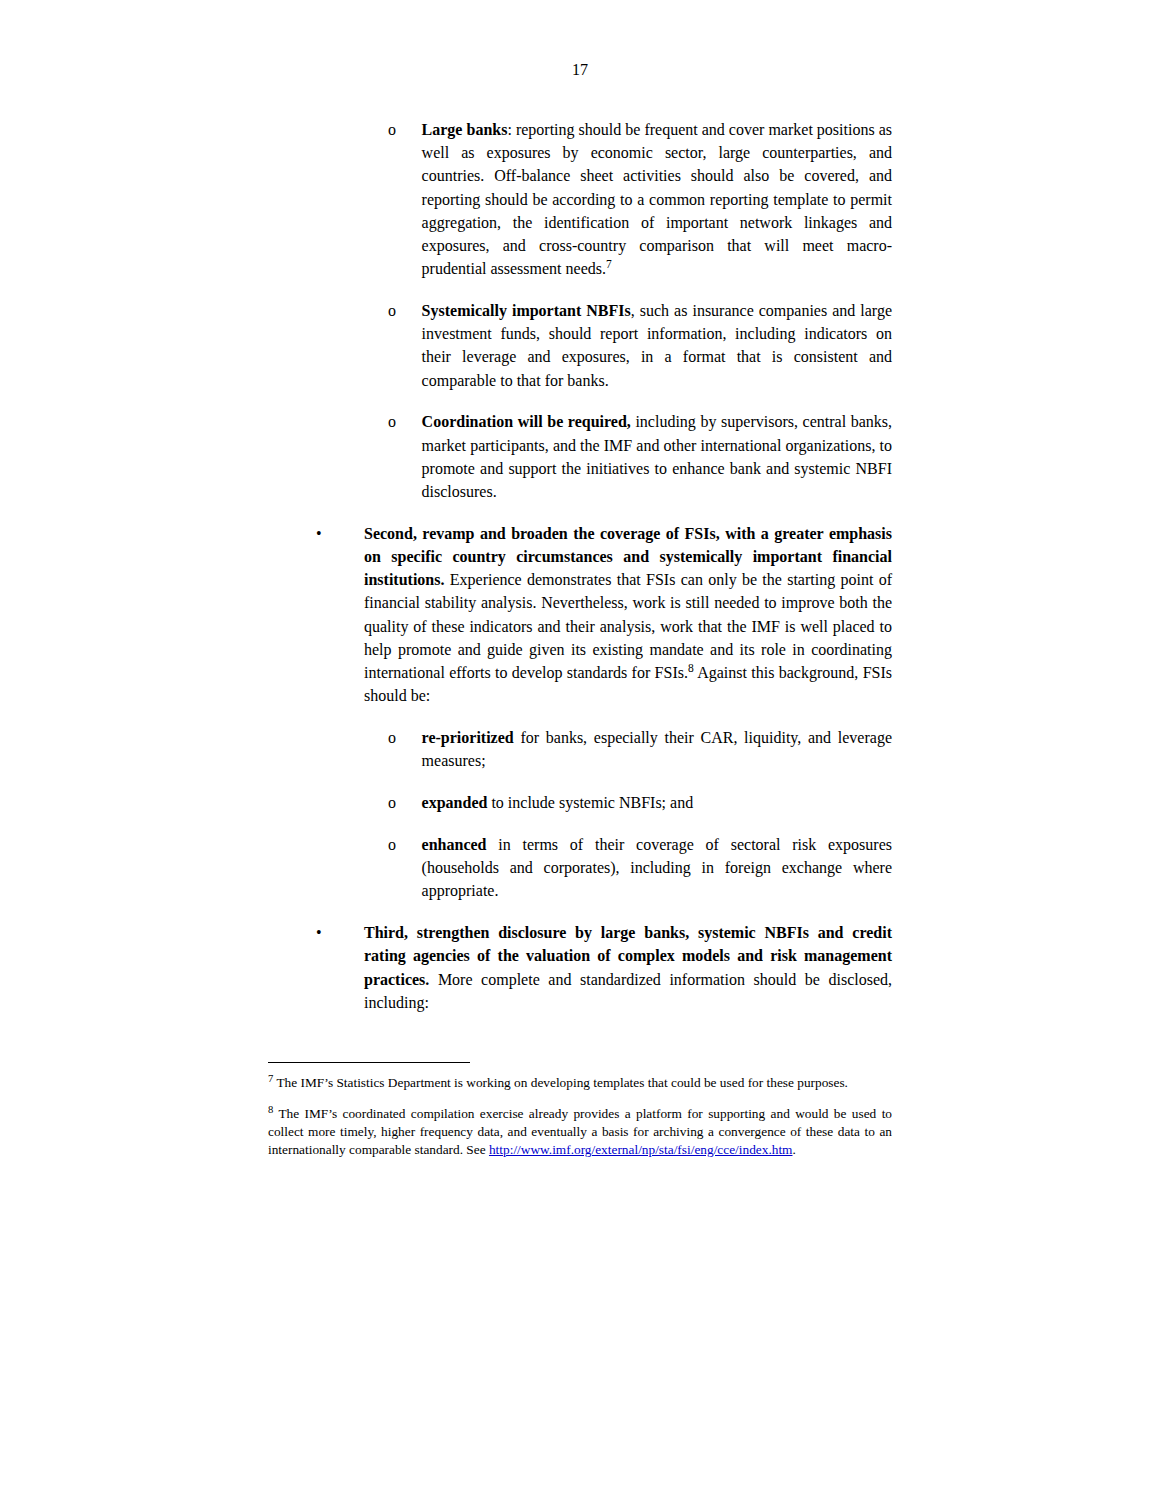17
o
Large banks: reporting should be frequent and cover market positions as well as exposures by economic sector, large counterparties, and countries. Off-balance sheet activities should also be covered, and reporting should be according to a common reporting template to permit aggregation, the identification of important network linkages and exposures, and cross-country comparison that will meet macro-prudential assessment needs.7
o
Systemically important NBFIs, such as insurance companies and large investment funds, should report information, including indicators on their leverage and exposures, in a format that is consistent and comparable to that for banks.
o
Coordination will be required, including by supervisors, central banks, market participants, and the IMF and other international organizations, to promote and support the initiatives to enhance bank and systemic NBFI disclosures.
•
Second, revamp and broaden the coverage of FSIs, with a greater emphasis on specific country circumstances and systemically important financial institutions. Experience demonstrates that FSIs can only be the starting point of financial stability analysis. Nevertheless, work is still needed to improve both the quality of these indicators and their analysis, work that the IMF is well placed to help promote and guide given its existing mandate and its role in coordinating international efforts to develop standards for FSIs.8 Against this background, FSIs should be:
o
re-prioritized for banks, especially their CAR, liquidity, and leverage measures;
o
expanded to include systemic NBFIs; and
o
enhanced in terms of their coverage of sectoral risk exposures (households and corporates), including in foreign exchange where appropriate.
•
Third, strengthen disclosure by large banks, systemic NBFIs and credit rating agencies of the valuation of complex models and risk management practices. More complete and standardized information should be disclosed, including:
7 The IMF’s Statistics Department is working on developing templates that could be used for these purposes.
8 The IMF’s coordinated compilation exercise already provides a platform for supporting and would be used to collect more timely, higher frequency data, and eventually a basis for archiving a convergence of these data to an internationally comparable standard. See http://www.imf.org/external/np/sta/fsi/eng/cce/index.htm.